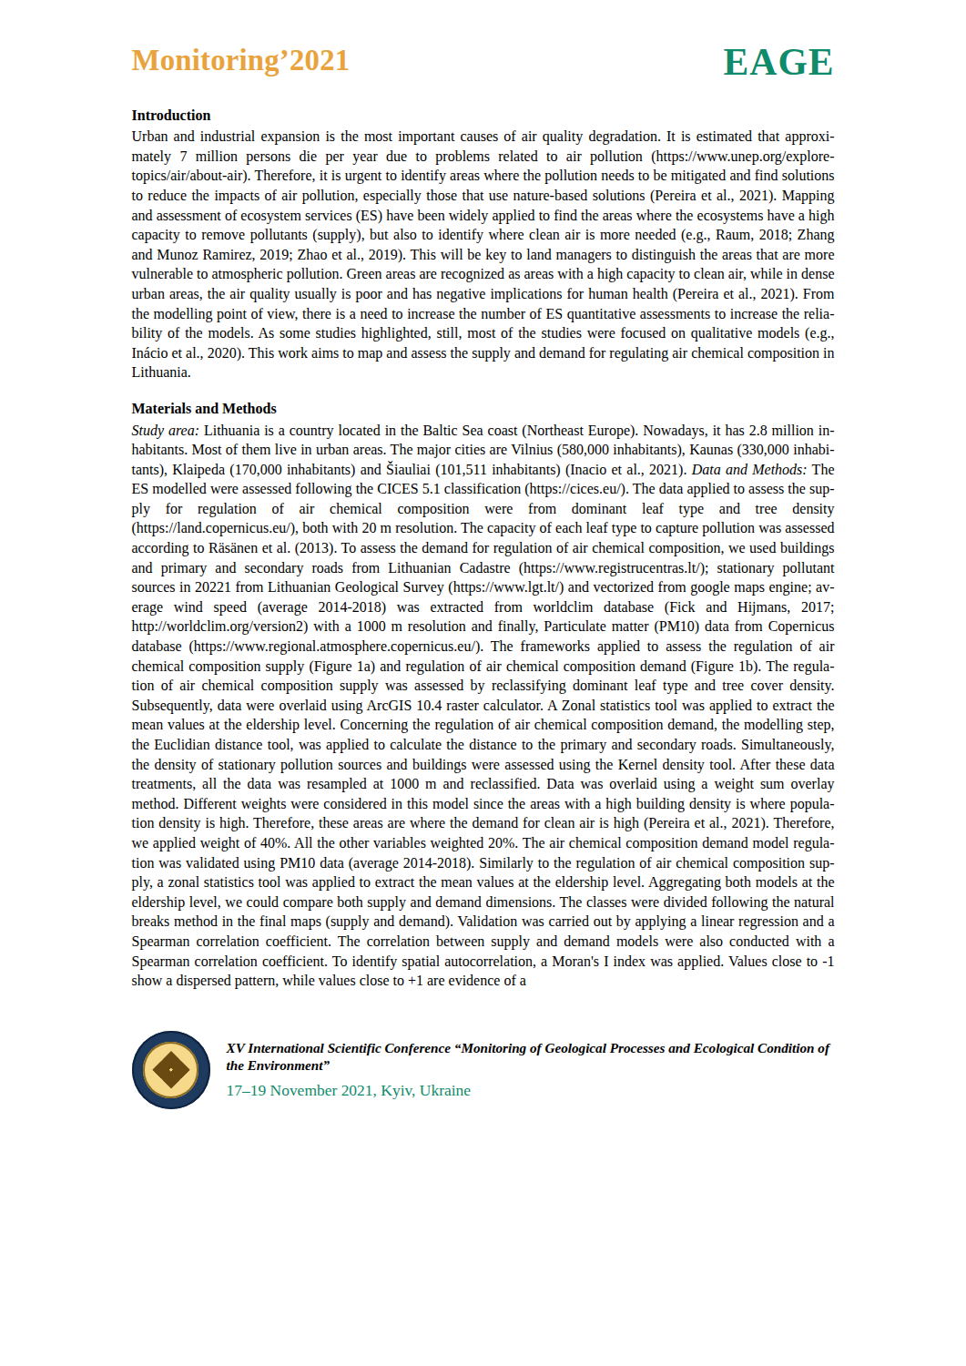Monitoring’2021
EAGE
Introduction
Urban and industrial expansion is the most important causes of air quality degradation. It is estimated that approximately 7 million persons die per year due to problems related to air pollution (https://www.unep.org/explore-topics/air/about-air). Therefore, it is urgent to identify areas where the pollution needs to be mitigated and find solutions to reduce the impacts of air pollution, especially those that use nature-based solutions (Pereira et al., 2021). Mapping and assessment of ecosystem services (ES) have been widely applied to find the areas where the ecosystems have a high capacity to remove pollutants (supply), but also to identify where clean air is more needed (e.g., Raum, 2018; Zhang and Munoz Ramirez, 2019; Zhao et al., 2019). This will be key to land managers to distinguish the areas that are more vulnerable to atmospheric pollution. Green areas are recognized as areas with a high capacity to clean air, while in dense urban areas, the air quality usually is poor and has negative implications for human health (Pereira et al., 2021). From the modelling point of view, there is a need to increase the number of ES quantitative assessments to increase the reliability of the models. As some studies highlighted, still, most of the studies were focused on qualitative models (e.g., Inácio et al., 2020). This work aims to map and assess the supply and demand for regulating air chemical composition in Lithuania.
Materials and Methods
Study area: Lithuania is a country located in the Baltic Sea coast (Northeast Europe). Nowadays, it has 2.8 million inhabitants. Most of them live in urban areas. The major cities are Vilnius (580,000 inhabitants), Kaunas (330,000 inhabitants), Klaipeda (170,000 inhabitants) and Šiauliai (101,511 inhabitants) (Inacio et al., 2021). Data and Methods: The ES modelled were assessed following the CICES 5.1 classification (https://cices.eu/). The data applied to assess the supply for regulation of air chemical composition were from dominant leaf type and tree density (https://land.copernicus.eu/), both with 20 m resolution. The capacity of each leaf type to capture pollution was assessed according to Räsänen et al. (2013). To assess the demand for regulation of air chemical composition, we used buildings and primary and secondary roads from Lithuanian Cadastre (https://www.registrucentras.lt/); stationary pollutant sources in 20221 from Lithuanian Geological Survey (https://www.lgt.lt/) and vectorized from google maps engine; average wind speed (average 2014-2018) was extracted from worldclim database (Fick and Hijmans, 2017; http://worldclim.org/version2) with a 1000 m resolution and finally, Particulate matter (PM10) data from Copernicus database (https://www.regional.atmosphere.copernicus.eu/). The frameworks applied to assess the regulation of air chemical composition supply (Figure 1a) and regulation of air chemical composition demand (Figure 1b). The regulation of air chemical composition supply was assessed by reclassifying dominant leaf type and tree cover density. Subsequently, data were overlaid using ArcGIS 10.4 raster calculator. A Zonal statistics tool was applied to extract the mean values at the eldership level. Concerning the regulation of air chemical composition demand, the modelling step, the Euclidian distance tool, was applied to calculate the distance to the primary and secondary roads. Simultaneously, the density of stationary pollution sources and buildings were assessed using the Kernel density tool. After these data treatments, all the data was resampled at 1000 m and reclassified. Data was overlaid using a weight sum overlay method. Different weights were considered in this model since the areas with a high building density is where population density is high. Therefore, these areas are where the demand for clean air is high (Pereira et al., 2021). Therefore, we applied weight of 40%. All the other variables weighted 20%. The air chemical composition demand model regulation was validated using PM10 data (average 2014-2018). Similarly to the regulation of air chemical composition supply, a zonal statistics tool was applied to extract the mean values at the eldership level. Aggregating both models at the eldership level, we could compare both supply and demand dimensions. The classes were divided following the natural breaks method in the final maps (supply and demand). Validation was carried out by applying a linear regression and a Spearman correlation coefficient. The correlation between supply and demand models were also conducted with a Spearman correlation coefficient. To identify spatial autocorrelation, a Moran's I index was applied. Values close to -1 show a dispersed pattern, while values close to +1 are evidence of a
XV International Scientific Conference “Monitoring of Geological Processes and Ecological Condition of the Environment”
17–19 November 2021, Kyiv, Ukraine